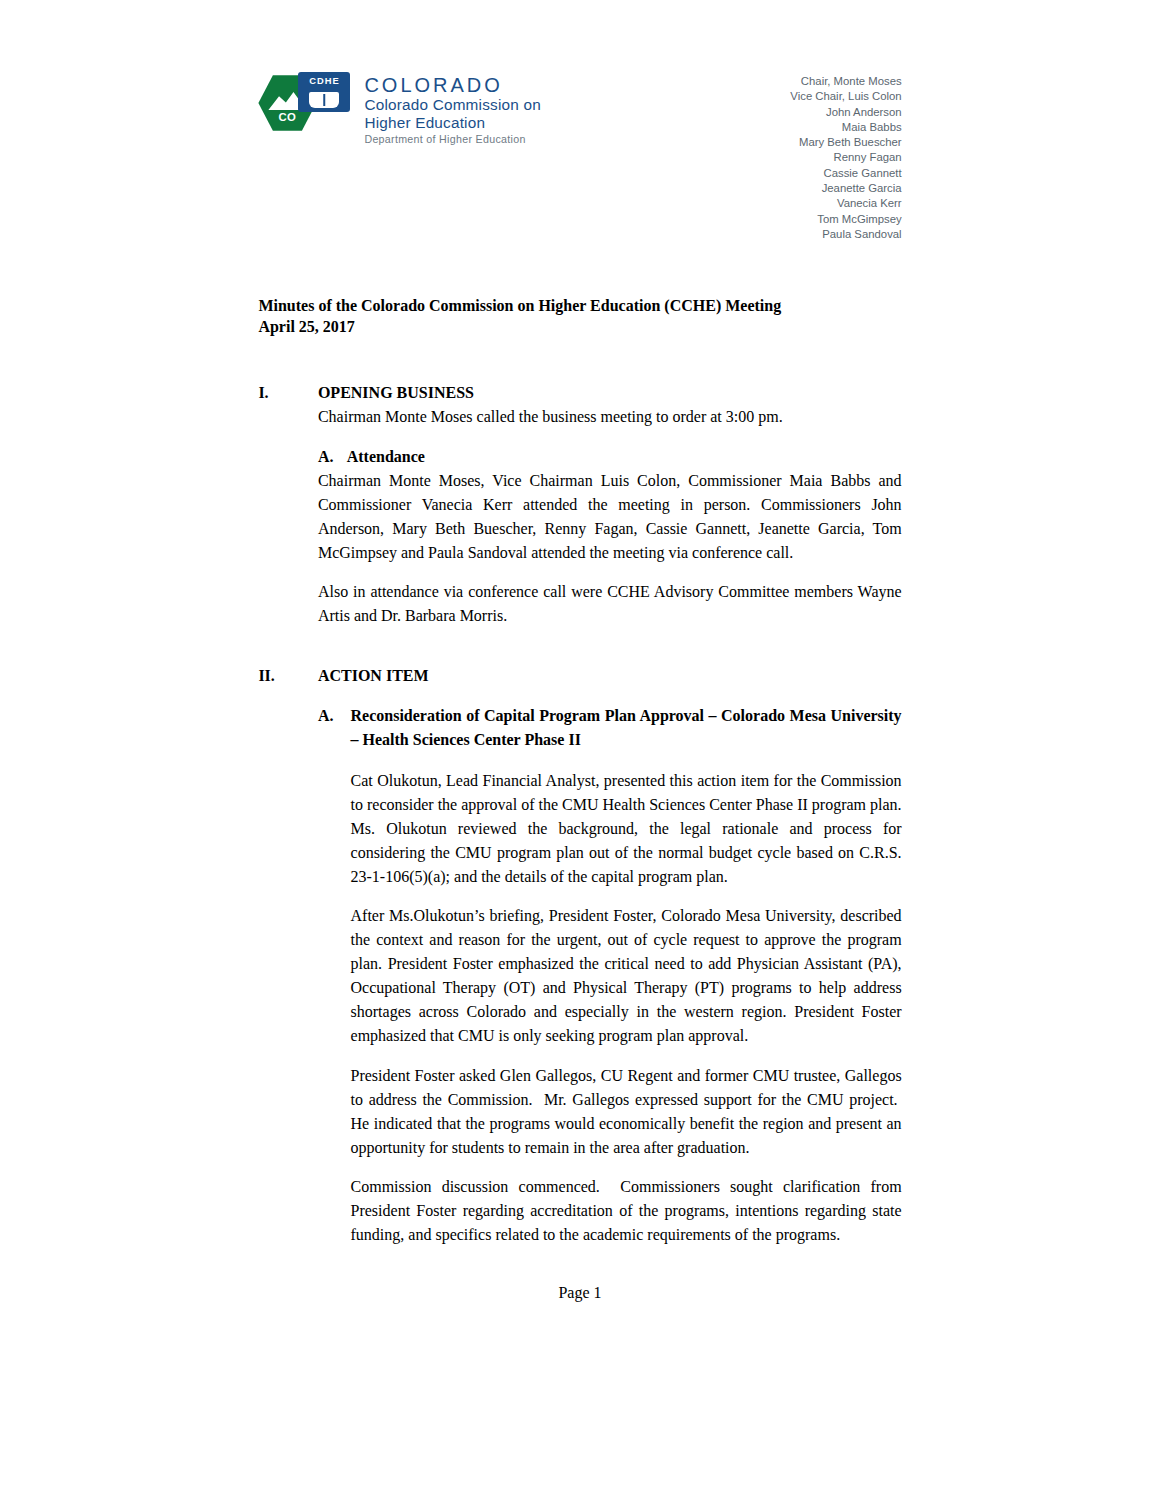CO
CDHE
COLORADO
Colorado Commission on
Higher Education
Department of Higher Education
Chair, Monte Moses
Vice Chair, Luis Colon
John Anderson
Maia Babbs
Mary Beth Buescher
Renny Fagan
Cassie Gannett
Jeanette Garcia
Vanecia Kerr
Tom McGimpsey
Paula Sandoval
Minutes of the Colorado Commission on Higher Education (CCHE) Meeting
April 25, 2017
I.
Opening Business
Chairman Monte Moses called the business meeting to order at 3:00 pm.
A. Attendance
Chairman Monte Moses, Vice Chairman Luis Colon, Commissioner Maia Babbs and Commissioner Vanecia Kerr attended the meeting in person. Commissioners John Anderson, Mary Beth Buescher, Renny Fagan, Cassie Gannett, Jeanette Garcia, Tom McGimpsey and Paula Sandoval attended the meeting via conference call.
Also in attendance via conference call were CCHE Advisory Committee members Wayne Artis and Dr. Barbara Morris.
II.
Action Item
A.
Reconsideration of Capital Program Plan Approval – Colorado Mesa University – Health Sciences Center Phase II
Cat Olukotun, Lead Financial Analyst, presented this action item for the Commission to reconsider the approval of the CMU Health Sciences Center Phase II program plan. Ms. Olukotun reviewed the background, the legal rationale and process for considering the CMU program plan out of the normal budget cycle based on C.R.S. 23-1-106(5)(a); and the details of the capital program plan.
After Ms.Olukotun’s briefing, President Foster, Colorado Mesa University, described the context and reason for the urgent, out of cycle request to approve the program plan. President Foster emphasized the critical need to add Physician Assistant (PA), Occupational Therapy (OT) and Physical Therapy (PT) programs to help address shortages across Colorado and especially in the western region. President Foster emphasized that CMU is only seeking program plan approval.
President Foster asked Glen Gallegos, CU Regent and former CMU trustee, Gallegos to address the Commission. Mr. Gallegos expressed support for the CMU project. He indicated that the programs would economically benefit the region and present an opportunity for students to remain in the area after graduation.
Commission discussion commenced. Commissioners sought clarification from President Foster regarding accreditation of the programs, intentions regarding state funding, and specifics related to the academic requirements of the programs.
Page 1